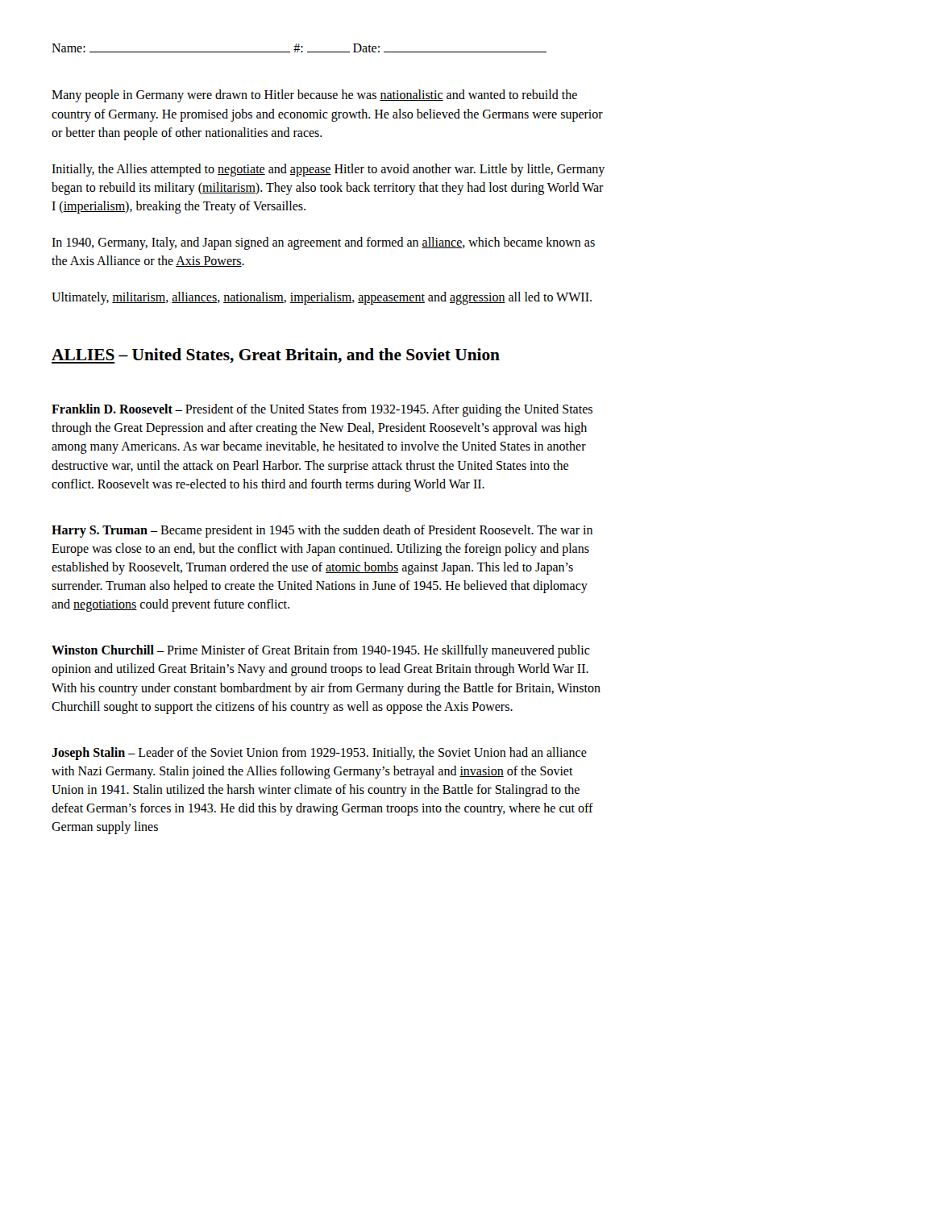Name: #: Date:
Many people in Germany were drawn to Hitler because he was nationalistic and wanted to rebuild the country of Germany. He promised jobs and economic growth. He also believed the Germans were superior or better than people of other nationalities and races.
Initially, the Allies attempted to negotiate and appease Hitler to avoid another war. Little by little, Germany began to rebuild its military (militarism). They also took back territory that they had lost during World War I (imperialism), breaking the Treaty of Versailles.
In 1940, Germany, Italy, and Japan signed an agreement and formed an alliance, which became known as the Axis Alliance or the Axis Powers.
Ultimately, militarism, alliances, nationalism, imperialism, appeasement and aggression all led to WWII.
ALLIES – United States, Great Britain, and the Soviet Union
Franklin D. Roosevelt – President of the United States from 1932-1945. After guiding the United States through the Great Depression and after creating the New Deal, President Roosevelt’s approval was high among many Americans. As war became inevitable, he hesitated to involve the United States in another destructive war, until the attack on Pearl Harbor. The surprise attack thrust the United States into the conflict. Roosevelt was re-elected to his third and fourth terms during World War II.
Harry S. Truman – Became president in 1945 with the sudden death of President Roosevelt. The war in Europe was close to an end, but the conflict with Japan continued. Utilizing the foreign policy and plans established by Roosevelt, Truman ordered the use of atomic bombs against Japan. This led to Japan’s surrender. Truman also helped to create the United Nations in June of 1945. He believed that diplomacy and negotiations could prevent future conflict.
Winston Churchill – Prime Minister of Great Britain from 1940-1945. He skillfully maneuvered public opinion and utilized Great Britain’s Navy and ground troops to lead Great Britain through World War II. With his country under constant bombardment by air from Germany during the Battle for Britain, Winston Churchill sought to support the citizens of his country as well as oppose the Axis Powers.
Joseph Stalin – Leader of the Soviet Union from 1929-1953. Initially, the Soviet Union had an alliance with Nazi Germany. Stalin joined the Allies following Germany’s betrayal and invasion of the Soviet Union in 1941. Stalin utilized the harsh winter climate of his country in the Battle for Stalingrad to the defeat German’s forces in 1943. He did this by drawing German troops into the country, where he cut off German supply lines